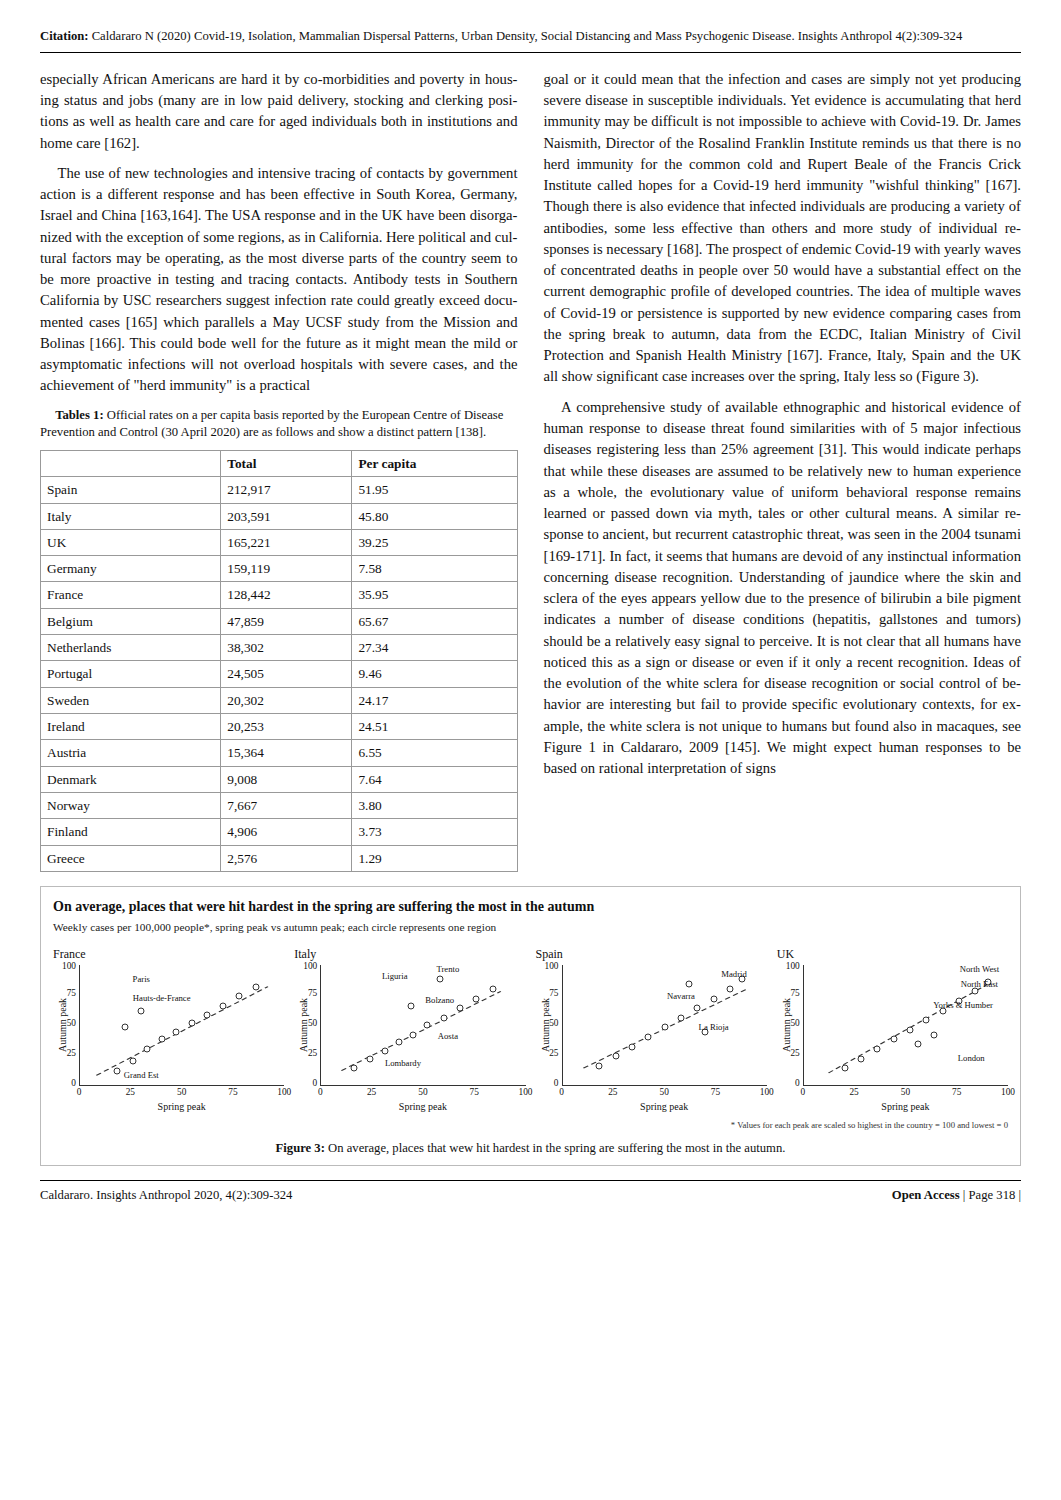Citation: Caldararo N (2020) Covid-19, Isolation, Mammalian Dispersal Patterns, Urban Density, Social Distancing and Mass Psychogenic Disease. Insights Anthropol 4(2):309-324
especially African Americans are hard it by co-morbidities and poverty in housing status and jobs (many are in low paid delivery, stocking and clerking positions as well as health care and care for aged individuals both in institutions and home care [162].
The use of new technologies and intensive tracing of contacts by government action is a different response and has been effective in South Korea, Germany, Israel and China [163,164]. The USA response and in the UK have been disorganized with the exception of some regions, as in California. Here political and cultural factors may be operating, as the most diverse parts of the country seem to be more proactive in testing and tracing contacts. Antibody tests in Southern California by USC researchers suggest infection rate could greatly exceed documented cases [165] which parallels a May UCSF study from the Mission and Bolinas [166]. This could bode well for the future as it might mean the mild or asymptomatic infections will not overload hospitals with severe cases, and the achievement of "herd immunity" is a practical
Tables 1: Official rates on a per capita basis reported by the European Centre of Disease Prevention and Control (30 April 2020) are as follows and show a distinct pattern [138].
| | Total | Per capita |
| --- | --- | --- |
| Spain | 212,917 | 51.95 |
| Italy | 203,591 | 45.80 |
| UK | 165,221 | 39.25 |
| Germany | 159,119 | 7.58 |
| France | 128,442 | 35.95 |
| Belgium | 47,859 | 65.67 |
| Netherlands | 38,302 | 27.34 |
| Portugal | 24,505 | 9.46 |
| Sweden | 20,302 | 24.17 |
| Ireland | 20,253 | 24.51 |
| Austria | 15,364 | 6.55 |
| Denmark | 9,008 | 7.64 |
| Norway | 7,667 | 3.80 |
| Finland | 4,906 | 3.73 |
| Greece | 2,576 | 1.29 |
goal or it could mean that the infection and cases are simply not yet producing severe disease in susceptible individuals. Yet evidence is accumulating that herd immunity may be difficult is not impossible to achieve with Covid-19. Dr. James Naismith, Director of the Rosalind Franklin Institute reminds us that there is no herd immunity for the common cold and Rupert Beale of the Francis Crick Institute called hopes for a Covid-19 herd immunity "wishful thinking" [167]. Though there is also evidence that infected individuals are producing a variety of antibodies, some less effective than others and more study of individual responses is necessary [168]. The prospect of endemic Covid-19 with yearly waves of concentrated deaths in people over 50 would have a substantial effect on the current demographic profile of developed countries. The idea of multiple waves of Covid-19 or persistence is supported by new evidence comparing cases from the spring break to autumn, data from the ECDC, Italian Ministry of Civil Protection and Spanish Health Ministry [167]. France, Italy, Spain and the UK all show significant case increases over the spring, Italy less so (Figure 3).
A comprehensive study of available ethnographic and historical evidence of human response to disease threat found similarities with of 5 major infectious diseases registering less than 25% agreement [31]. This would indicate perhaps that while these diseases are assumed to be relatively new to human experience as a whole, the evolutionary value of uniform behavioral response remains learned or passed down via myth, tales or other cultural means. A similar response to ancient, but recurrent catastrophic threat, was seen in the 2004 tsunami [169-171]. In fact, it seems that humans are devoid of any instinctual information concerning disease recognition. Understanding of jaundice where the skin and sclera of the eyes appears yellow due to the presence of bilirubin a bile pigment indicates a number of disease conditions (hepatitis, gallstones and tumors) should be a relatively easy signal to perceive. It is not clear that all humans have noticed this as a sign or disease or even if it only a recent recognition. Ideas of the evolution of the white sclera for disease recognition or social control of behavior are interesting but fail to provide specific evolutionary contexts, for example, the white sclera is not unique to humans but found also in macaques, see Figure 1 in Caldararo, 2009 [145]. We might expect human responses to be based on rational interpretation of signs
On average, places that were hit hardest in the spring are suffering the most in the autumn
Weekly cases per 100,000 people*, spring peak vs autumn peak; each circle represents one region
France
Autumn peak
0 25 50 75 100
Hauts-de-France
Paris
Grand Est
0 25 50 75 100
Spring peak
Italy
Autumn peak
0 25 50 75 100
Liguria
Trento
Bolzano
Aosta
Lombardy
0 25 50 75 100
Spring peak
Spain
Autumn peak
0 25 50 75 100
Navarra
Madrid
La Rioja
0 25 50 75 100
Spring peak
UK
Autumn peak
0 25 50 75 100
North West
North East
Yorks & Humber
London
0 25 50 75 100
Spring peak
* Values for each peak are scaled so highest in the country = 100 and lowest = 0
Figure 3: On average, places that wew hit hardest in the spring are suffering the most in the autumn.
Caldararo. Insights Anthropol 2020, 4(2):309-324
Open Access | Page 318 |